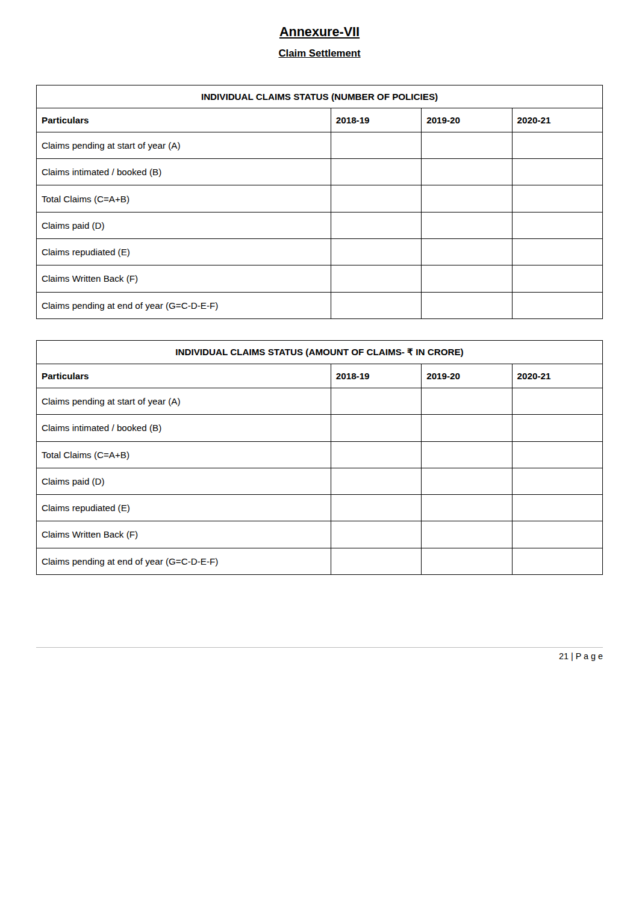Annexure-VII
Claim Settlement
INDIVIDUAL CLAIMS STATUS (NUMBER OF POLICIES)
| Particulars | 2018-19 | 2019-20 | 2020-21 |
| --- | --- | --- | --- |
| Claims pending at start of year (A) | | | |
| Claims intimated / booked (B) | | | |
| Total Claims (C=A+B) | | | |
| Claims paid (D) | | | |
| Claims repudiated (E) | | | |
| Claims Written Back (F) | | | |
| Claims pending at end of year (G=C-D-E-F) | | | |
INDIVIDUAL CLAIMS STATUS (AMOUNT OF CLAIMS- ₹ IN CRORE)
| Particulars | 2018-19 | 2019-20 | 2020-21 |
| --- | --- | --- | --- |
| Claims pending at start of year (A) | | | |
| Claims intimated / booked (B) | | | |
| Total Claims (C=A+B) | | | |
| Claims paid (D) | | | |
| Claims repudiated (E) | | | |
| Claims Written Back (F) | | | |
| Claims pending at end of year (G=C-D-E-F) | | | |
21 | P a g e